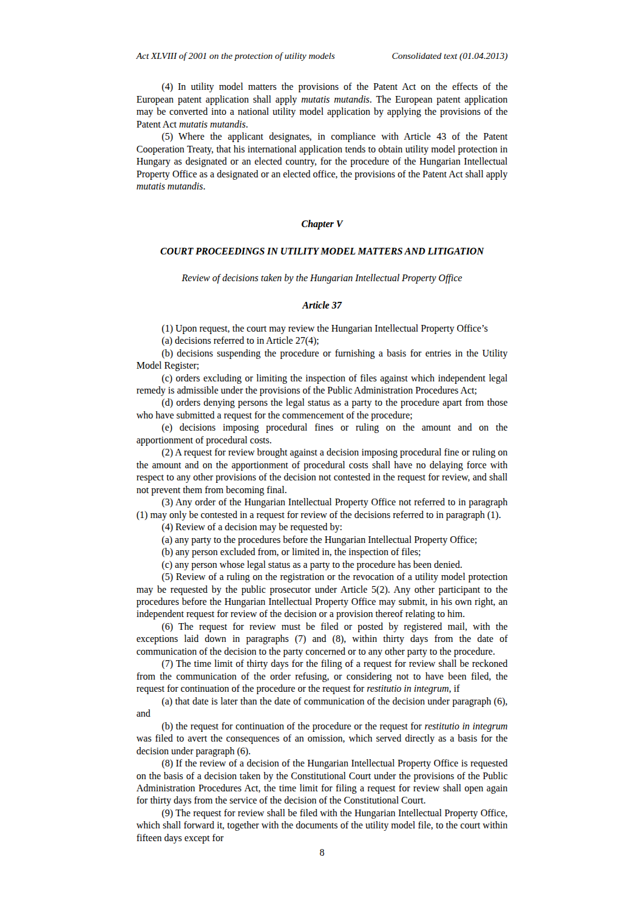Act XLVIII of 2001 on the protection of utility models
Consolidated text (01.04.2013)
(4) In utility model matters the provisions of the Patent Act on the effects of the European patent application shall apply mutatis mutandis. The European patent application may be converted into a national utility model application by applying the provisions of the Patent Act mutatis mutandis.
(5) Where the applicant designates, in compliance with Article 43 of the Patent Cooperation Treaty, that his international application tends to obtain utility model protection in Hungary as designated or an elected country, for the procedure of the Hungarian Intellectual Property Office as a designated or an elected office, the provisions of the Patent Act shall apply mutatis mutandis.
Chapter V
COURT PROCEEDINGS IN UTILITY MODEL MATTERS AND LITIGATION
Review of decisions taken by the Hungarian Intellectual Property Office
Article 37
(1) Upon request, the court may review the Hungarian Intellectual Property Office’s
(a) decisions referred to in Article 27(4);
(b) decisions suspending the procedure or furnishing a basis for entries in the Utility Model Register;
(c) orders excluding or limiting the inspection of files against which independent legal remedy is admissible under the provisions of the Public Administration Procedures Act;
(d) orders denying persons the legal status as a party to the procedure apart from those who have submitted a request for the commencement of the procedure;
(e) decisions imposing procedural fines or ruling on the amount and on the apportionment of procedural costs.
(2) A request for review brought against a decision imposing procedural fine or ruling on the amount and on the apportionment of procedural costs shall have no delaying force with respect to any other provisions of the decision not contested in the request for review, and shall not prevent them from becoming final.
(3) Any order of the Hungarian Intellectual Property Office not referred to in paragraph (1) may only be contested in a request for review of the decisions referred to in paragraph (1).
(4) Review of a decision may be requested by:
(a) any party to the procedures before the Hungarian Intellectual Property Office;
(b) any person excluded from, or limited in, the inspection of files;
(c) any person whose legal status as a party to the procedure has been denied.
(5) Review of a ruling on the registration or the revocation of a utility model protection may be requested by the public prosecutor under Article 5(2). Any other participant to the procedures before the Hungarian Intellectual Property Office may submit, in his own right, an independent request for review of the decision or a provision thereof relating to him.
(6) The request for review must be filed or posted by registered mail, with the exceptions laid down in paragraphs (7) and (8), within thirty days from the date of communication of the decision to the party concerned or to any other party to the procedure.
(7) The time limit of thirty days for the filing of a request for review shall be reckoned from the communication of the order refusing, or considering not to have been filed, the request for continuation of the procedure or the request for restitutio in integrum, if
(a) that date is later than the date of communication of the decision under paragraph (6), and
(b) the request for continuation of the procedure or the request for restitutio in integrum was filed to avert the consequences of an omission, which served directly as a basis for the decision under paragraph (6).
(8) If the review of a decision of the Hungarian Intellectual Property Office is requested on the basis of a decision taken by the Constitutional Court under the provisions of the Public Administration Procedures Act, the time limit for filing a request for review shall open again for thirty days from the service of the decision of the Constitutional Court.
(9) The request for review shall be filed with the Hungarian Intellectual Property Office, which shall forward it, together with the documents of the utility model file, to the court within fifteen days except for
8